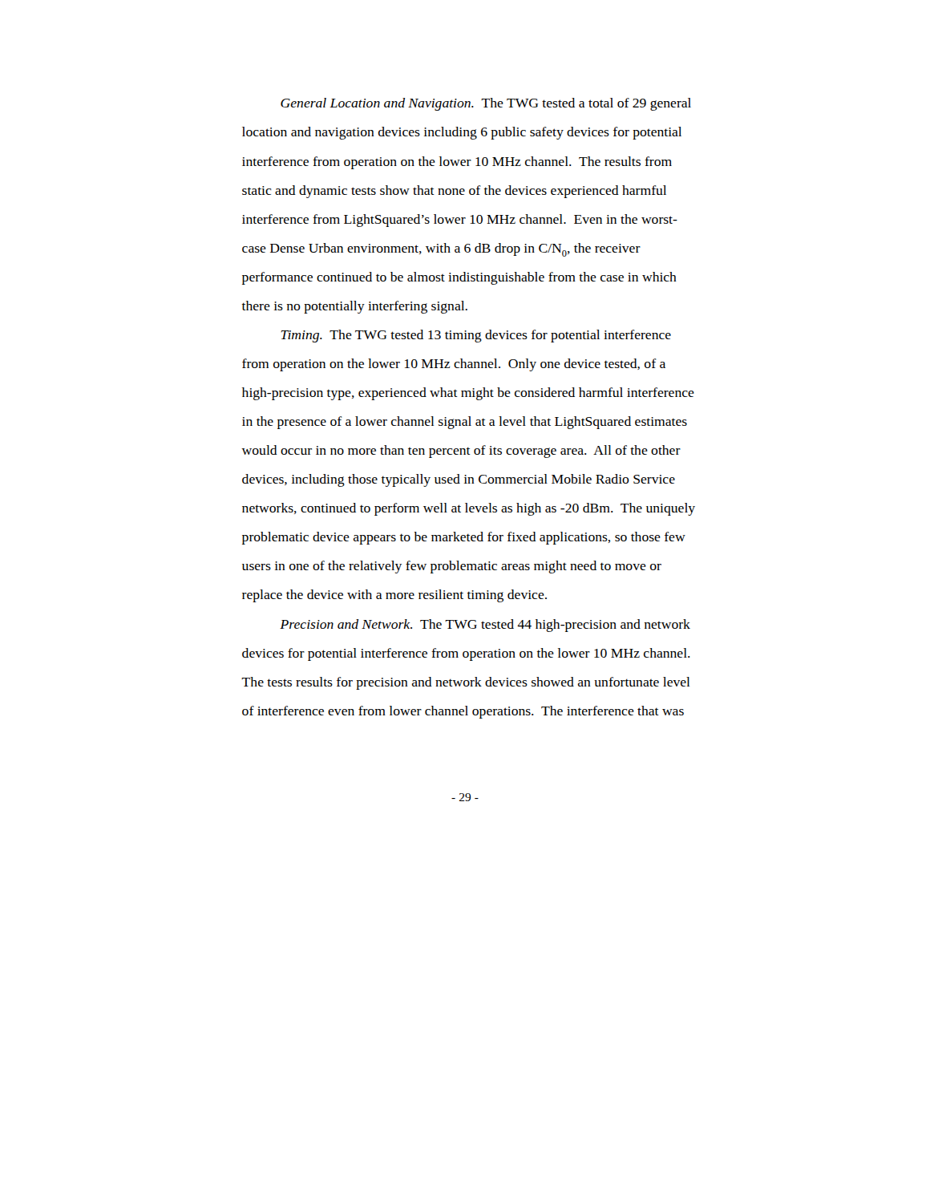General Location and Navigation. The TWG tested a total of 29 general location and navigation devices including 6 public safety devices for potential interference from operation on the lower 10 MHz channel. The results from static and dynamic tests show that none of the devices experienced harmful interference from LightSquared’s lower 10 MHz channel. Even in the worst-case Dense Urban environment, with a 6 dB drop in C/N0, the receiver performance continued to be almost indistinguishable from the case in which there is no potentially interfering signal.
Timing. The TWG tested 13 timing devices for potential interference from operation on the lower 10 MHz channel. Only one device tested, of a high-precision type, experienced what might be considered harmful interference in the presence of a lower channel signal at a level that LightSquared estimates would occur in no more than ten percent of its coverage area. All of the other devices, including those typically used in Commercial Mobile Radio Service networks, continued to perform well at levels as high as -20 dBm. The uniquely problematic device appears to be marketed for fixed applications, so those few users in one of the relatively few problematic areas might need to move or replace the device with a more resilient timing device.
Precision and Network. The TWG tested 44 high-precision and network devices for potential interference from operation on the lower 10 MHz channel. The tests results for precision and network devices showed an unfortunate level of interference even from lower channel operations. The interference that was
- 29 -